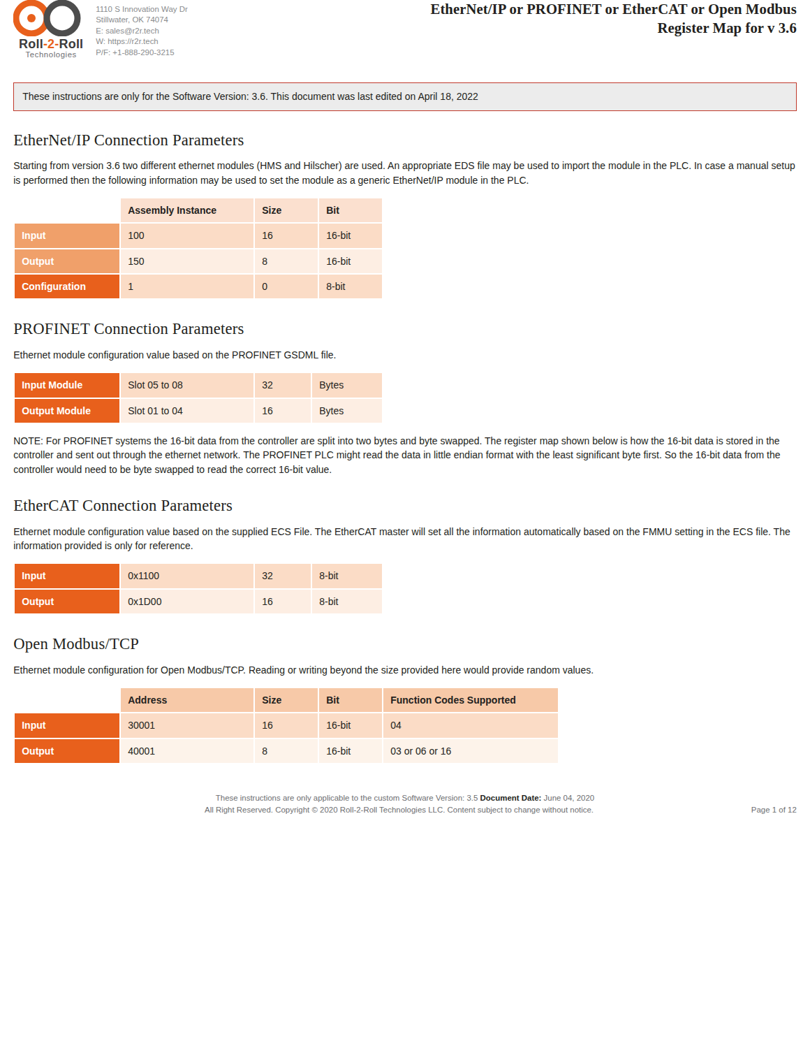Roll-2-Roll
Technologies
1110 S Innovation Way Dr
Stillwater, OK 74074
E: sales@r2r.tech
W: https://r2r.tech
P/F: +1-888-290-3215
EtherNet/IP or PROFINET or EtherCAT or Open Modbus
Register Map for v 3.6
These instructions are only for the Software Version: 3.6. This document was last edited on April 18, 2022
EtherNet/IP Connection Parameters
Starting from version 3.6 two different ethernet modules (HMS and Hilscher) are used. An appropriate EDS file may be used to import the module in the PLC. In case a manual setup is performed then the following information may be used to set the module as a generic EtherNet/IP module in the PLC.
| | Assembly Instance | Size | Bit |
| Input | 100 | 16 | 16-bit |
| Output | 150 | 8 | 16-bit |
| Configuration | 1 | 0 | 8-bit |
PROFINET Connection Parameters
Ethernet module configuration value based on the PROFINET GSDML file.
| Input Module | Slot 05 to 08 | 32 | Bytes |
| Output Module | Slot 01 to 04 | 16 | Bytes |
NOTE: For PROFINET systems the 16-bit data from the controller are split into two bytes and byte swapped. The register map shown below is how the 16-bit data is stored in the controller and sent out through the ethernet network. The PROFINET PLC might read the data in little endian format with the least significant byte first. So the 16-bit data from the controller would need to be byte swapped to read the correct 16-bit value.
EtherCAT Connection Parameters
Ethernet module configuration value based on the supplied ECS File. The EtherCAT master will set all the information automatically based on the FMMU setting in the ECS file. The information provided is only for reference.
| Input | 0x1100 | 32 | 8-bit |
| Output | 0x1D00 | 16 | 8-bit |
Open Modbus/TCP
Ethernet module configuration for Open Modbus/TCP. Reading or writing beyond the size provided here would provide random values.
| | Address | Size | Bit | Function Codes Supported |
| Input | 30001 | 16 | 16-bit | 04 |
| Output | 40001 | 8 | 16-bit | 03 or 06 or 16 |
These instructions are only applicable to the custom Software Version: 3.5 Document Date: June 04, 2020
All Right Reserved. Copyright © 2020 Roll-2-Roll Technologies LLC. Content subject to change without notice.
Page 1 of 12